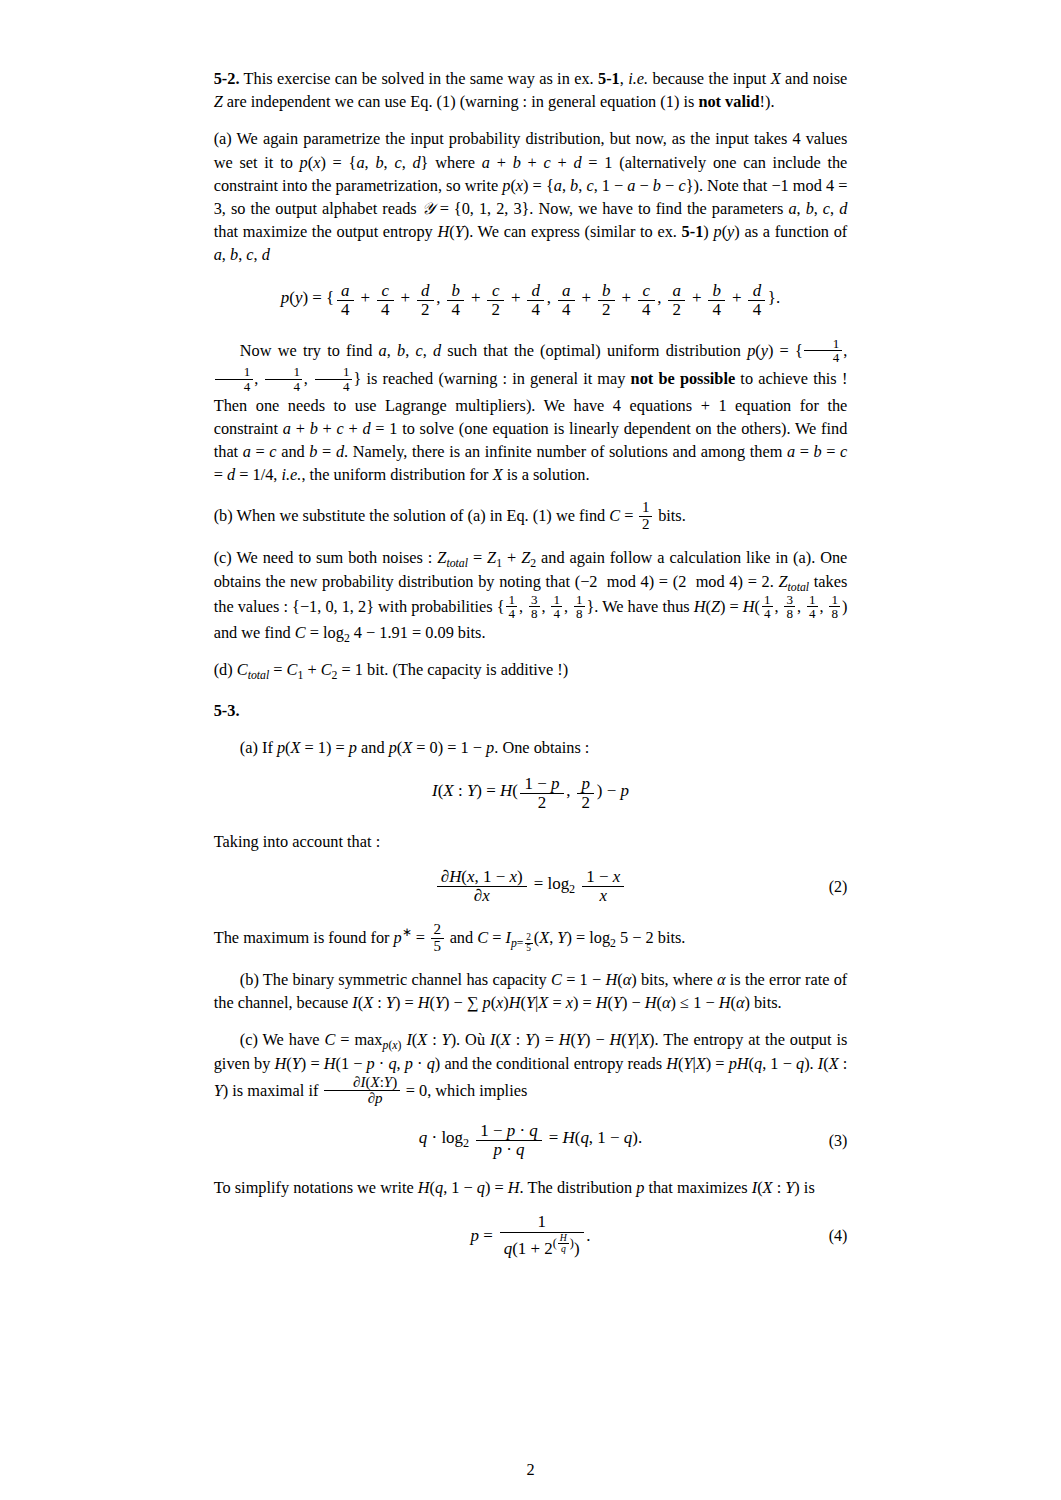5-2. This exercise can be solved in the same way as in ex. 5-1, i.e. because the input X and noise Z are independent we can use Eq. (1) (warning : in general equation (1) is not valid!).
(a) We again parametrize the input probability distribution, but now, as the input takes 4 values we set it to p(x) = {a, b, c, d} where a + b + c + d = 1 (alternatively one can include the constraint into the parametrization, so write p(x) = {a, b, c, 1 − a − b − c}). Note that −1 mod 4 = 3, so the output alphabet reads 𝒴 = {0, 1, 2, 3}. Now, we have to find the parameters a, b, c, d that maximize the output entropy H(Y). We can express (similar to ex. 5-1) p(y) as a function of a, b, c, d
p(y) = {a 4 + c 4 + d 2, b 4 + c 2 + d 4, a 4 + b 2 + c 4, a 2 + b 4 + d 4}.
Now we try to find a, b, c, d such that the (optimal) uniform distribution p(y) = {14, 14, 14, 14} is reached (warning : in general it may not be possible to achieve this ! Then one needs to use Lagrange multipliers). We have 4 equations + 1 equation for the constraint a + b + c + d = 1 to solve (one equation is linearly dependent on the others). We find that a = c and b = d. Namely, there is an infinite number of solutions and among them a = b = c = d = 1/4, i.e., the uniform distribution for X is a solution.
(b) When we substitute the solution of (a) in Eq. (1) we find C = 12 bits.
(c) We need to sum both noises : Ztotal = Z1 + Z2 and again follow a calculation like in (a). One obtains the new probability distribution by noting that (−2 mod 4) = (2 mod 4) = 2. Ztotal takes the values : {−1, 0, 1, 2} with probabilities {14, 38, 14, 18}. We have thus H(Z) = H(14, 38, 14, 18) and we find C = log2 4 − 1.91 = 0.09 bits.
(d) Ctotal = C1 + C2 = 1 bit. (The capacity is additive !)
5-3.
(a) If p(X = 1) = p and p(X = 0) = 1 − p. One obtains :
I(X : Y) = H(1 − p 2, p 2) − p
Taking into account that :
∂H(x, 1 − x)∂x = log2 1 − x x
(2)
The maximum is found for p∗ = 25 and C = Ip=25(X, Y) = log2 5 − 2 bits.
(b) The binary symmetric channel has capacity C = 1 − H(α) bits, where α is the error rate of the channel, because I(X : Y) = H(Y) − ∑ p(x)H(Y|X = x) = H(Y) − H(α) ≤ 1 − H(α) bits.
(c) We have C = maxp(x) I(X : Y). Où I(X : Y) = H(Y) − H(Y|X). The entropy at the output is given by H(Y) = H(1 − p · q, p · q) and the conditional entropy reads H(Y|X) = pH(q, 1 − q). I(X : Y) is maximal if ∂I(X:Y)∂p = 0, which implies
q · log2 1 − p · q p · q = H(q, 1 − q).
(3)
To simplify notations we write H(q, 1 − q) = H. The distribution p that maximizes I(X : Y) is
p = 1 q(1 + 2(Hq)).
(4)
2